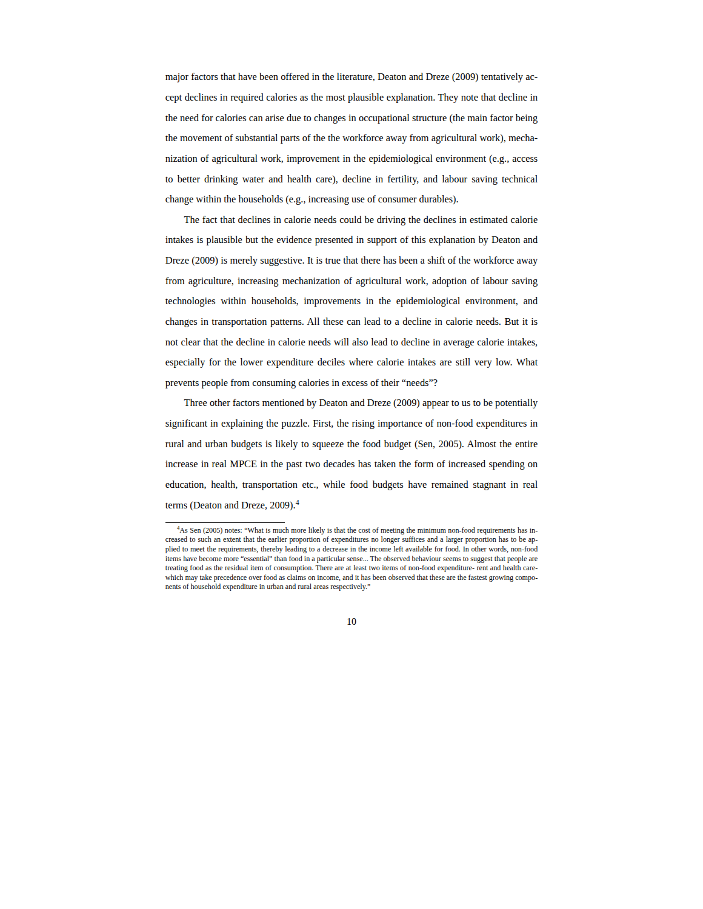major factors that have been offered in the literature, Deaton and Dreze (2009) tentatively accept declines in required calories as the most plausible explanation. They note that decline in the need for calories can arise due to changes in occupational structure (the main factor being the movement of substantial parts of the the workforce away from agricultural work), mechanization of agricultural work, improvement in the epidemiological environment (e.g., access to better drinking water and health care), decline in fertility, and labour saving technical change within the households (e.g., increasing use of consumer durables).
The fact that declines in calorie needs could be driving the declines in estimated calorie intakes is plausible but the evidence presented in support of this explanation by Deaton and Dreze (2009) is merely suggestive. It is true that there has been a shift of the workforce away from agriculture, increasing mechanization of agricultural work, adoption of labour saving technologies within households, improvements in the epidemiological environment, and changes in transportation patterns. All these can lead to a decline in calorie needs. But it is not clear that the decline in calorie needs will also lead to decline in average calorie intakes, especially for the lower expenditure deciles where calorie intakes are still very low. What prevents people from consuming calories in excess of their “needs”?
Three other factors mentioned by Deaton and Dreze (2009) appear to us to be potentially significant in explaining the puzzle. First, the rising importance of non-food expenditures in rural and urban budgets is likely to squeeze the food budget (Sen, 2005). Almost the entire increase in real MPCE in the past two decades has taken the form of increased spending on education, health, transportation etc., while food budgets have remained stagnant in real terms (Deaton and Dreze, 2009).4
4As Sen (2005) notes: “What is much more likely is that the cost of meeting the minimum non-food requirements has increased to such an extent that the earlier proportion of expenditures no longer suffices and a larger proportion has to be applied to meet the requirements, thereby leading to a decrease in the income left available for food. In other words, non-food items have become more “essential” than food in a particular sense... The observed behaviour seems to suggest that people are treating food as the residual item of consumption. There are at least two items of non-food expenditure- rent and health care- which may take precedence over food as claims on income, and it has been observed that these are the fastest growing components of household expenditure in urban and rural areas respectively.”
10